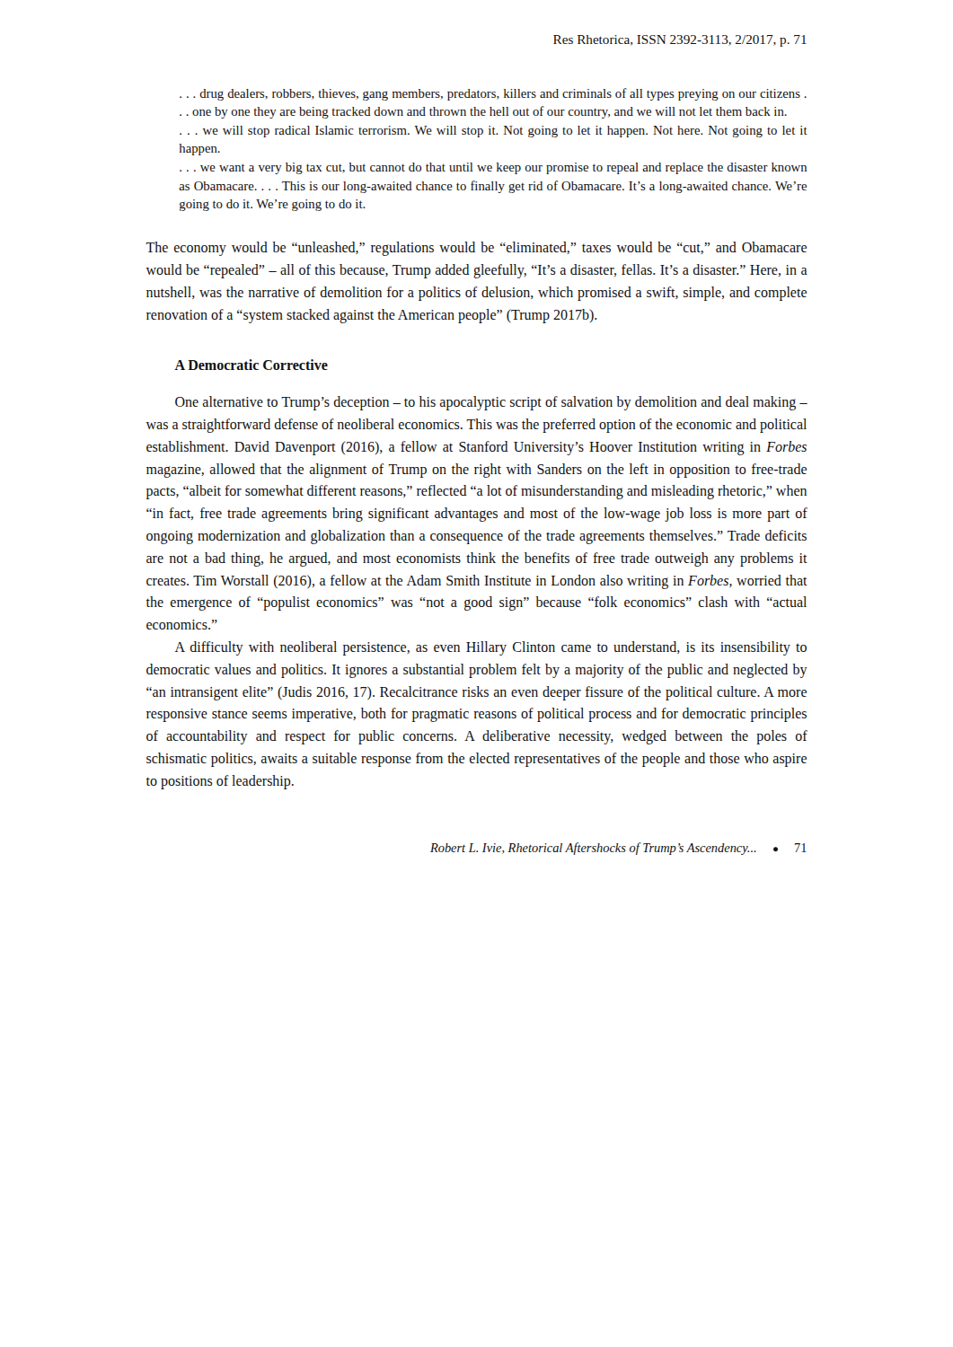Res Rhetorica, ISSN 2392-3113, 2/2017, p. 71
. . . drug dealers, robbers, thieves, gang members, predators, killers and criminals of all types preying on our citizens . . . one by one they are being tracked down and thrown the hell out of our country, and we will not let them back in.
. . . we will stop radical Islamic terrorism. We will stop it. Not going to let it happen. Not here. Not going to let it happen.
. . . we want a very big tax cut, but cannot do that until we keep our promise to repeal and replace the disaster known as Obamacare. . . . This is our long-awaited chance to finally get rid of Obamacare. It’s a long-awaited chance. We’re going to do it. We’re going to do it.
The economy would be “unleashed,” regulations would be “eliminated,” taxes would be “cut,” and Obamacare would be “repealed” – all of this because, Trump added gleefully, “It’s a disaster, fellas. It’s a disaster.” Here, in a nutshell, was the narrative of demolition for a politics of delusion, which promised a swift, simple, and complete renovation of a “system stacked against the American people” (Trump 2017b).
A Democratic Corrective
One alternative to Trump’s deception – to his apocalyptic script of salvation by demolition and deal making – was a straightforward defense of neoliberal economics. This was the preferred option of the economic and political establishment. David Davenport (2016), a fellow at Stanford University’s Hoover Institution writing in Forbes magazine, allowed that the alignment of Trump on the right with Sanders on the left in opposition to free-trade pacts, “albeit for somewhat different reasons,” reflected “a lot of misunderstanding and misleading rhetoric,” when “in fact, free trade agreements bring significant advantages and most of the low-wage job loss is more part of ongoing modernization and globalization than a consequence of the trade agreements themselves.” Trade deficits are not a bad thing, he argued, and most economists think the benefits of free trade outweigh any problems it creates. Tim Worstall (2016), a fellow at the Adam Smith Institute in London also writing in Forbes, worried that the emergence of “populist economics” was “not a good sign” because “folk economics” clash with “actual economics.”
A difficulty with neoliberal persistence, as even Hillary Clinton came to understand, is its insensibility to democratic values and politics. It ignores a substantial problem felt by a majority of the public and neglected by “an intransigent elite” (Judis 2016, 17). Recalcitrance risks an even deeper fissure of the political culture. A more responsive stance seems imperative, both for pragmatic reasons of political process and for democratic principles of accountability and respect for public concerns. A deliberative necessity, wedged between the poles of schismatic politics, awaits a suitable response from the elected representatives of the people and those who aspire to positions of leadership.
Robert L. Ivie, Rhetorical Aftershocks of Trump’s Ascendency... ● 71